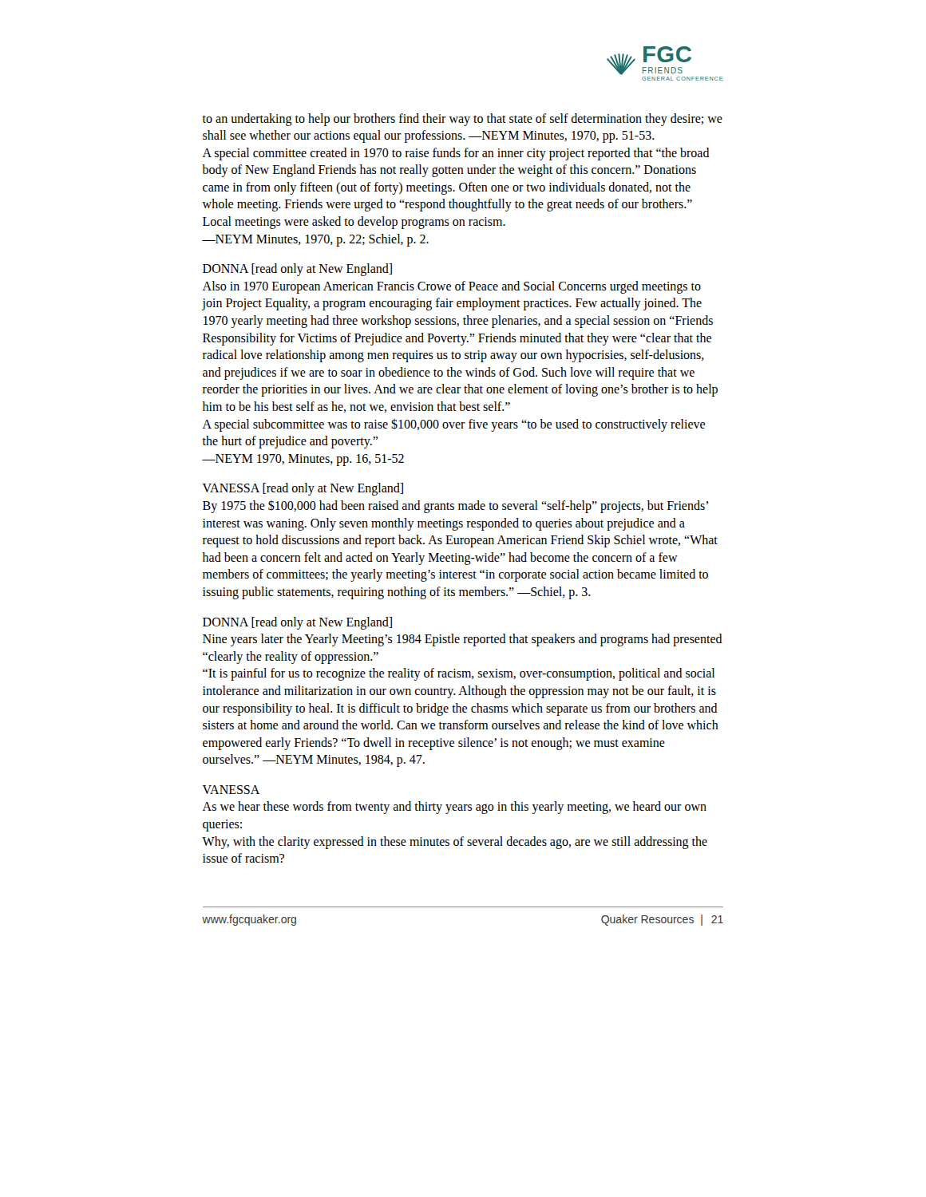FGC FRIENDS GENERAL CONFERENCE
to an undertaking to help our brothers find their way to that state of self determination they desire; we shall see whether our actions equal our professions. —NEYM Minutes, 1970, pp. 51-53.
A special committee created in 1970 to raise funds for an inner city project reported that “the broad body of New England Friends has not really gotten under the weight of this concern.” Donations came in from only fifteen (out of forty) meetings. Often one or two individuals donated, not the whole meeting. Friends were urged to “respond thoughtfully to the great needs of our brothers.” Local meetings were asked to develop programs on racism.
—NEYM Minutes, 1970, p. 22; Schiel, p. 2.
DONNA [read only at New England]
Also in 1970 European American Francis Crowe of Peace and Social Concerns urged meetings to join Project Equality, a program encouraging fair employment practices. Few actually joined. The 1970 yearly meeting had three workshop sessions, three plenaries, and a special session on “Friends Responsibility for Victims of Prejudice and Poverty.” Friends minuted that they were “clear that the radical love relationship among men requires us to strip away our own hypocrisies, self-delusions, and prejudices if we are to soar in obedience to the winds of God. Such love will require that we reorder the priorities in our lives. And we are clear that one element of loving one’s brother is to help him to be his best self as he, not we, envision that best self.”
A special subcommittee was to raise $100,000 over five years “to be used to constructively relieve the hurt of prejudice and poverty.”
—NEYM 1970, Minutes, pp. 16, 51-52
VANESSA [read only at New England]
By 1975 the $100,000 had been raised and grants made to several “self-help” projects, but Friends’ interest was waning. Only seven monthly meetings responded to queries about prejudice and a request to hold discussions and report back. As European American Friend Skip Schiel wrote, “What had been a concern felt and acted on Yearly Meeting-wide” had become the concern of a few members of committees; the yearly meeting’s interest “in corporate social action became limited to issuing public statements, requiring nothing of its members.” —Schiel, p. 3.
DONNA [read only at New England]
Nine years later the Yearly Meeting’s 1984 Epistle reported that speakers and programs had presented “clearly the reality of oppression.”
“It is painful for us to recognize the reality of racism, sexism, over-consumption, political and social intolerance and militarization in our own country. Although the oppression may not be our fault, it is our responsibility to heal. It is difficult to bridge the chasms which separate us from our brothers and sisters at home and around the world. Can we transform ourselves and release the kind of love which empowered early Friends? “To dwell in receptive silence’ is not enough; we must examine ourselves.” —NEYM Minutes, 1984, p. 47.
VANESSA
As we hear these words from twenty and thirty years ago in this yearly meeting, we heard our own queries:
Why, with the clarity expressed in these minutes of several decades ago, are we still addressing the issue of racism?
www.fgcquaker.org
Quaker Resources |21